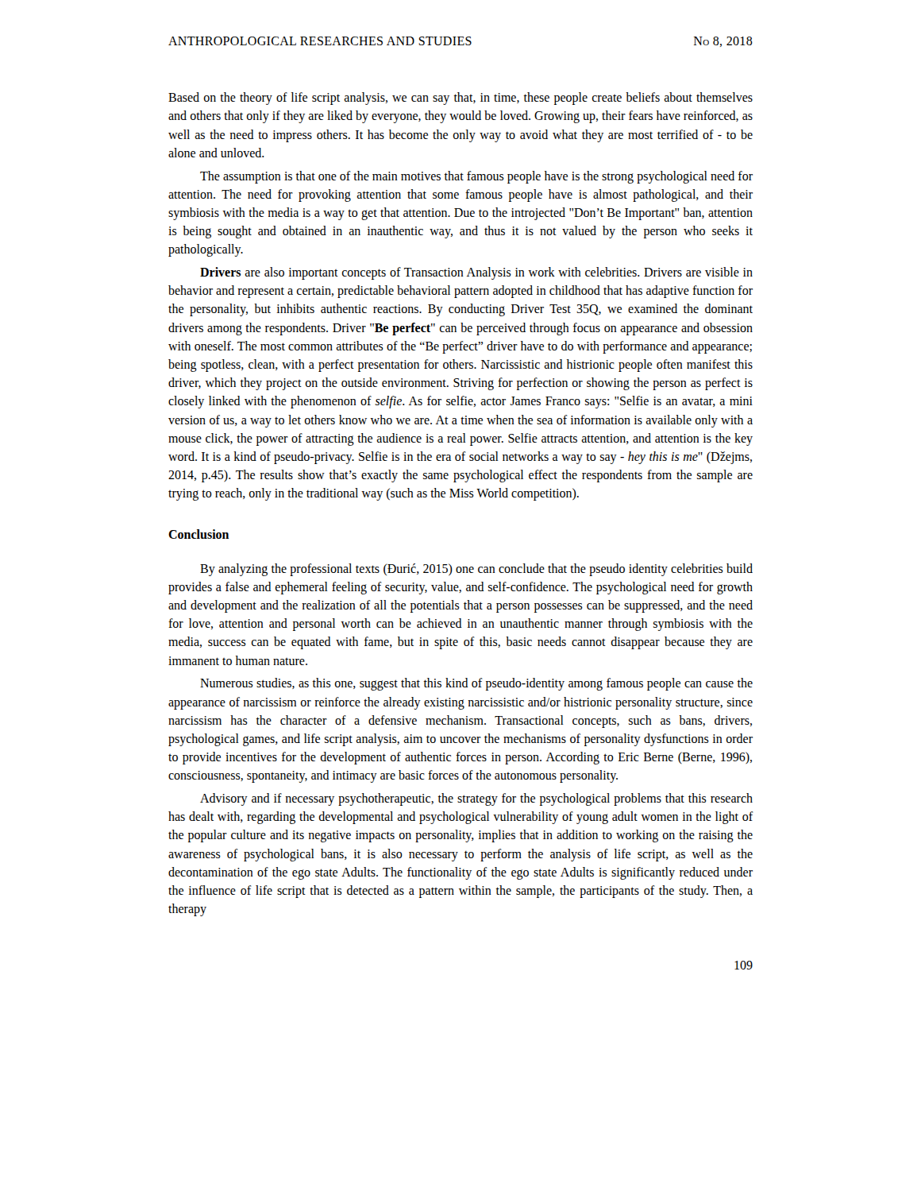Anthropological Researches and Studies No 8, 2018
Based on the theory of life script analysis, we can say that, in time, these people create beliefs about themselves and others that only if they are liked by everyone, they would be loved. Growing up, their fears have reinforced, as well as the need to impress others. It has become the only way to avoid what they are most terrified of - to be alone and unloved.
The assumption is that one of the main motives that famous people have is the strong psychological need for attention. The need for provoking attention that some famous people have is almost pathological, and their symbiosis with the media is a way to get that attention. Due to the introjected "Don’t Be Important" ban, attention is being sought and obtained in an inauthentic way, and thus it is not valued by the person who seeks it pathologically.
Drivers are also important concepts of Transaction Analysis in work with celebrities. Drivers are visible in behavior and represent a certain, predictable behavioral pattern adopted in childhood that has adaptive function for the personality, but inhibits authentic reactions. By conducting Driver Test 35Q, we examined the dominant drivers among the respondents. Driver "Be perfect" can be perceived through focus on appearance and obsession with oneself. The most common attributes of the “Be perfect” driver have to do with performance and appearance; being spotless, clean, with a perfect presentation for others. Narcissistic and histrionic people often manifest this driver, which they project on the outside environment. Striving for perfection or showing the person as perfect is closely linked with the phenomenon of selfie. As for selfie, actor James Franco says: "Selfie is an avatar, a mini version of us, a way to let others know who we are. At a time when the sea of information is available only with a mouse click, the power of attracting the audience is a real power. Selfie attracts attention, and attention is the key word. It is a kind of pseudo-privacy. Selfie is in the era of social networks a way to say - hey this is me" (Džejms, 2014, p.45). The results show that’s exactly the same psychological effect the respondents from the sample are trying to reach, only in the traditional way (such as the Miss World competition).
Conclusion
By analyzing the professional texts (Đurić, 2015) one can conclude that the pseudo identity celebrities build provides a false and ephemeral feeling of security, value, and self-confidence. The psychological need for growth and development and the realization of all the potentials that a person possesses can be suppressed, and the need for love, attention and personal worth can be achieved in an unauthentic manner through symbiosis with the media, success can be equated with fame, but in spite of this, basic needs cannot disappear because they are immanent to human nature.
Numerous studies, as this one, suggest that this kind of pseudo-identity among famous people can cause the appearance of narcissism or reinforce the already existing narcissistic and/or histrionic personality structure, since narcissism has the character of a defensive mechanism. Transactional concepts, such as bans, drivers, psychological games, and life script analysis, aim to uncover the mechanisms of personality dysfunctions in order to provide incentives for the development of authentic forces in person. According to Eric Berne (Berne, 1996), consciousness, spontaneity, and intimacy are basic forces of the autonomous personality.
Advisory and if necessary psychotherapeutic, the strategy for the psychological problems that this research has dealt with, regarding the developmental and psychological vulnerability of young adult women in the light of the popular culture and its negative impacts on personality, implies that in addition to working on the raising the awareness of psychological bans, it is also necessary to perform the analysis of life script, as well as the decontamination of the ego state Adults. The functionality of the ego state Adults is significantly reduced under the influence of life script that is detected as a pattern within the sample, the participants of the study. Then, a therapy
109